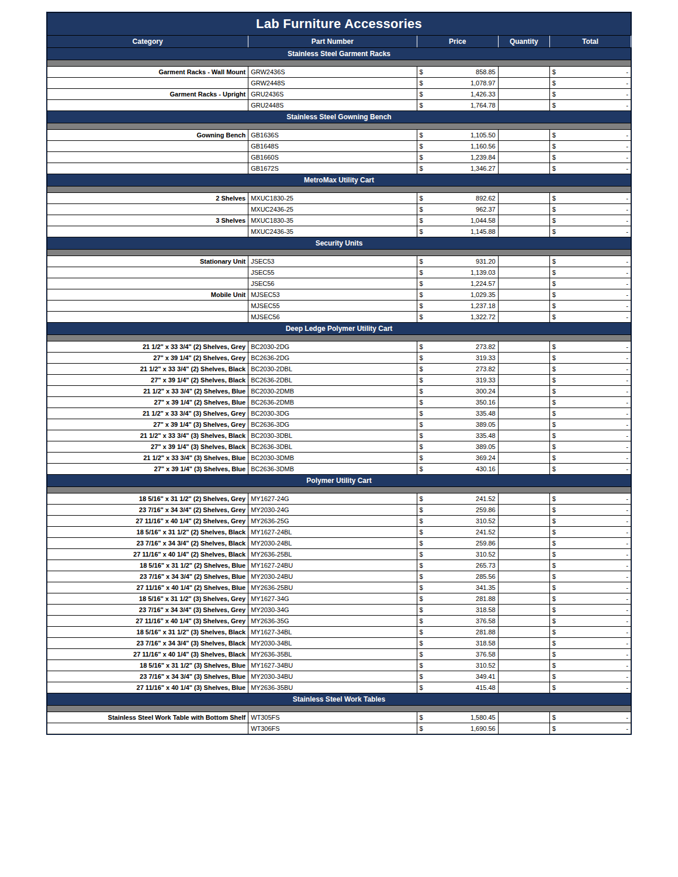| Lab Furniture Accessories |
| Category | Part Number | Price | Quantity | Total |
| Stainless Steel Garment Racks |
| Garment Racks - Wall Mount | GRW2436S | $ | 858.85 | | $ | - |
| | GRW2448S | $ | 1,078.97 | | $ | - |
| Garment Racks - Upright | GRU2436S | $ | 1,426.33 | | $ | - |
| | GRU2448S | $ | 1,764.78 | | $ | - |
| Stainless Steel Gowning Bench |
| Gowning Bench | GB1636S | $ | 1,105.50 | | $ | - |
| | GB1648S | $ | 1,160.56 | | $ | - |
| | GB1660S | $ | 1,239.84 | | $ | - |
| | GB1672S | $ | 1,346.27 | | $ | - |
| MetroMax Utility Cart |
| 2 Shelves | MXUC1830-25 | $ | 892.62 | | $ | - |
| | MXUC2436-25 | $ | 962.37 | | $ | - |
| 3 Shelves | MXUC1830-35 | $ | 1,044.58 | | $ | - |
| | MXUC2436-35 | $ | 1,145.88 | | $ | - |
| Security Units |
| Stationary Unit | JSEC53 | $ | 931.20 | | $ | - |
| | JSEC55 | $ | 1,139.03 | | $ | - |
| | JSEC56 | $ | 1,224.57 | | $ | - |
| Mobile Unit | MJSEC53 | $ | 1,029.35 | | $ | - |
| | MJSEC55 | $ | 1,237.18 | | $ | - |
| | MJSEC56 | $ | 1,322.72 | | $ | - |
| Deep Ledge Polymer Utility Cart |
| 21 1/2" x 33 3/4" (2) Shelves, Grey | BC2030-2DG | $ | 273.82 | | $ | - |
| 27" x 39 1/4" (2) Shelves, Grey | BC2636-2DG | $ | 319.33 | | $ | - |
| 21 1/2" x 33 3/4" (2) Shelves, Black | BC2030-2DBL | $ | 273.82 | | $ | - |
| 27" x 39 1/4" (2) Shelves, Black | BC2636-2DBL | $ | 319.33 | | $ | - |
| 21 1/2" x 33 3/4" (2) Shelves, Blue | BC2030-2DMB | $ | 300.24 | | $ | - |
| 27" x 39 1/4" (2) Shelves, Blue | BC2636-2DMB | $ | 350.16 | | $ | - |
| 21 1/2" x 33 3/4" (3) Shelves, Grey | BC2030-3DG | $ | 335.48 | | $ | - |
| 27" x 39 1/4" (3) Shelves, Grey | BC2636-3DG | $ | 389.05 | | $ | - |
| 21 1/2" x 33 3/4" (3) Shelves, Black | BC2030-3DBL | $ | 335.48 | | $ | - |
| 27" x 39 1/4" (3) Shelves, Black | BC2636-3DBL | $ | 389.05 | | $ | - |
| 21 1/2" x 33 3/4" (3) Shelves, Blue | BC2030-3DMB | $ | 369.24 | | $ | - |
| 27" x 39 1/4" (3) Shelves, Blue | BC2636-3DMB | $ | 430.16 | | $ | - |
| Polymer Utility Cart |
| 18 5/16" x 31 1/2" (2) Shelves, Grey | MY1627-24G | $ | 241.52 | | $ | - |
| 23 7/16" x 34 3/4" (2) Shelves, Grey | MY2030-24G | $ | 259.86 | | $ | - |
| 27 11/16" x 40 1/4" (2) Shelves, Grey | MY2636-25G | $ | 310.52 | | $ | - |
| 18 5/16" x 31 1/2" (2) Shelves, Black | MY1627-24BL | $ | 241.52 | | $ | - |
| 23 7/16" x 34 3/4" (2) Shelves, Black | MY2030-24BL | $ | 259.86 | | $ | - |
| 27 11/16" x 40 1/4" (2) Shelves, Black | MY2636-25BL | $ | 310.52 | | $ | - |
| 18 5/16" x 31 1/2" (2) Shelves, Blue | MY1627-24BU | $ | 265.73 | | $ | - |
| 23 7/16" x 34 3/4" (2) Shelves, Blue | MY2030-24BU | $ | 285.56 | | $ | - |
| 27 11/16" x 40 1/4" (2) Shelves, Blue | MY2636-25BU | $ | 341.35 | | $ | - |
| 18 5/16" x 31 1/2" (3) Shelves, Grey | MY1627-34G | $ | 281.88 | | $ | - |
| 23 7/16" x 34 3/4" (3) Shelves, Grey | MY2030-34G | $ | 318.58 | | $ | - |
| 27 11/16" x 40 1/4" (3) Shelves, Grey | MY2636-35G | $ | 376.58 | | $ | - |
| 18 5/16" x 31 1/2" (3) Shelves, Black | MY1627-34BL | $ | 281.88 | | $ | - |
| 23 7/16" x 34 3/4" (3) Shelves, Black | MY2030-34BL | $ | 318.58 | | $ | - |
| 27 11/16" x 40 1/4" (3) Shelves, Black | MY2636-35BL | $ | 376.58 | | $ | - |
| 18 5/16" x 31 1/2" (3) Shelves, Blue | MY1627-34BU | $ | 310.52 | | $ | - |
| 23 7/16" x 34 3/4" (3) Shelves, Blue | MY2030-34BU | $ | 349.41 | | $ | - |
| 27 11/16" x 40 1/4" (3) Shelves, Blue | MY2636-35BU | $ | 415.48 | | $ | - |
| Stainless Steel Work Tables |
| Stainless Steel Work Table with Bottom Shelf | WT305FS | $ | 1,580.45 | | $ | - |
| | WT306FS | $ | 1,690.56 | | $ | - |